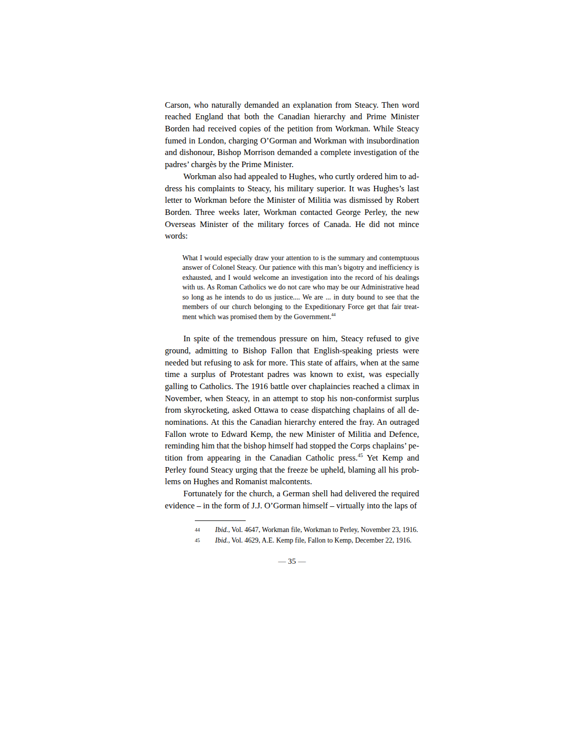Carson, who naturally demanded an explanation from Steacy. Then word reached England that both the Canadian hierarchy and Prime Minister Borden had received copies of the petition from Workman. While Steacy fumed in London, charging O’Gorman and Workman with insubordination and dishonour, Bishop Morrison demanded a complete investigation of the padres’ chargès by the Prime Minister.
Workman also had appealed to Hughes, who curtly ordered him to address his complaints to Steacy, his military superior. It was Hughes’s last letter to Workman before the Minister of Militia was dismissed by Robert Borden. Three weeks later, Workman contacted George Perley, the new Overseas Minister of the military forces of Canada. He did not mince words:
What I would especially draw your attention to is the summary and contemptuous answer of Colonel Steacy. Our patience with this man’s bigotry and inefficiency is exhausted, and I would welcome an investigation into the record of his dealings with us. As Roman Catholics we do not care who may be our Administrative head so long as he intends to do us justice.... We are ... in duty bound to see that the members of our church belonging to the Expeditionary Force get that fair treatment which was promised them by the Government.44
In spite of the tremendous pressure on him, Steacy refused to give ground, admitting to Bishop Fallon that English-speaking priests were needed but refusing to ask for more. This state of affairs, when at the same time a surplus of Protestant padres was known to exist, was especially galling to Catholics. The 1916 battle over chaplaincies reached a climax in November, when Steacy, in an attempt to stop his non-conformist surplus from skyrocketing, asked Ottawa to cease dispatching chaplains of all denominations. At this the Canadian hierarchy entered the fray. An outraged Fallon wrote to Edward Kemp, the new Minister of Militia and Defence, reminding him that the bishop himself had stopped the Corps chaplains’ petition from appearing in the Canadian Catholic press.45 Yet Kemp and Perley found Steacy urging that the freeze be upheld, blaming all his problems on Hughes and Romanist malcontents.
Fortunately for the church, a German shell had delivered the required evidence – in the form of J.J. O’Gorman himself – virtually into the laps of
44
Ibid., Vol. 4647, Workman file, Workman to Perley, November 23, 1916.
45
Ibid., Vol. 4629, A.E. Kemp file, Fallon to Kemp, December 22, 1916.
— 35 —